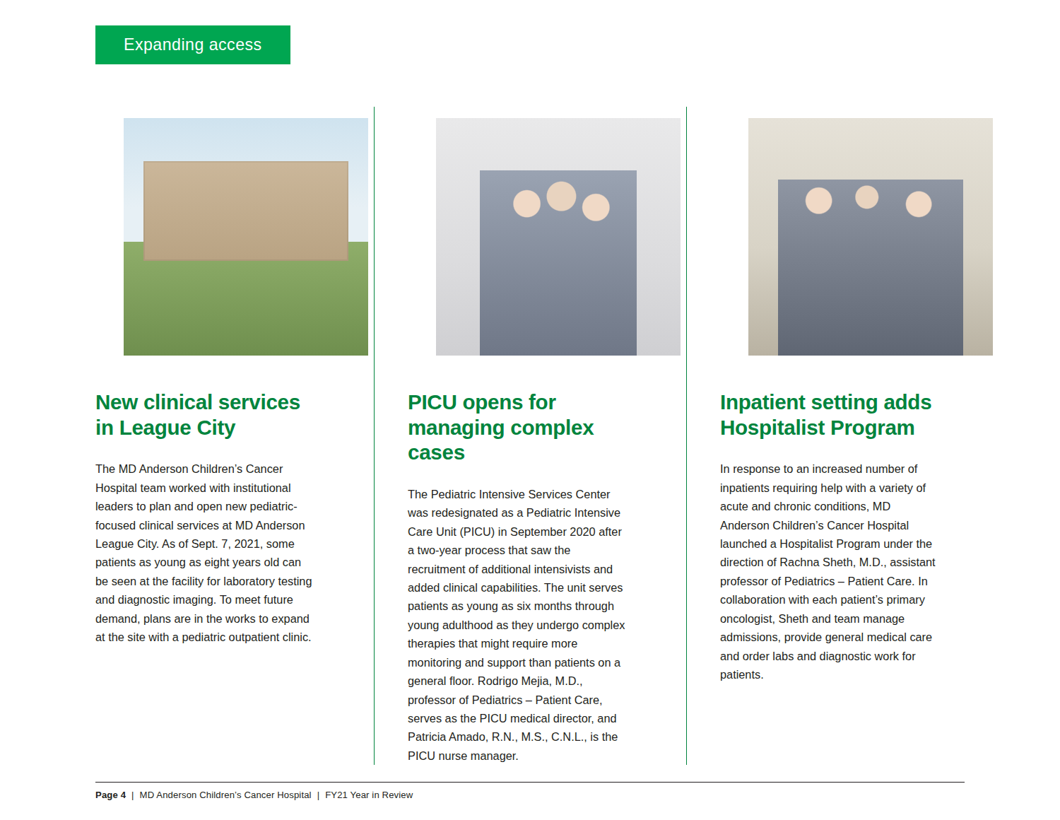Expanding access
New clinical services
in League City
The MD Anderson Children’s Cancer Hospital team worked with institutional leaders to plan and open new pediatric-focused clinical services at MD Anderson League City. As of Sept. 7, 2021, some patients as young as eight years old can be seen at the facility for laboratory testing and diagnostic imaging. To meet future demand, plans are in the works to expand at the site with a pediatric outpatient clinic.
PICU opens for managing complex cases
The Pediatric Intensive Services Center was redesignated as a Pediatric Intensive Care Unit (PICU) in September 2020 after a two-year process that saw the recruitment of additional intensivists and added clinical capabilities. The unit serves patients as young as six months through young adulthood as they undergo complex therapies that might require more monitoring and support than patients on a general floor. Rodrigo Mejia, M.D., professor of Pediatrics – Patient Care, serves as the PICU medical director, and Patricia Amado, R.N., M.S., C.N.L., is the PICU nurse manager.
Inpatient setting adds Hospitalist Program
In response to an increased number of inpatients requiring help with a variety of acute and chronic conditions, MD Anderson Children’s Cancer Hospital launched a Hospitalist Program under the direction of Rachna Sheth, M.D., assistant professor of Pediatrics – Patient Care. In collaboration with each patient’s primary oncologist, Sheth and team manage admissions, provide general medical care and order labs and diagnostic work for patients.
Page 4|MD Anderson Children’s Cancer Hospital|FY21 Year in Review